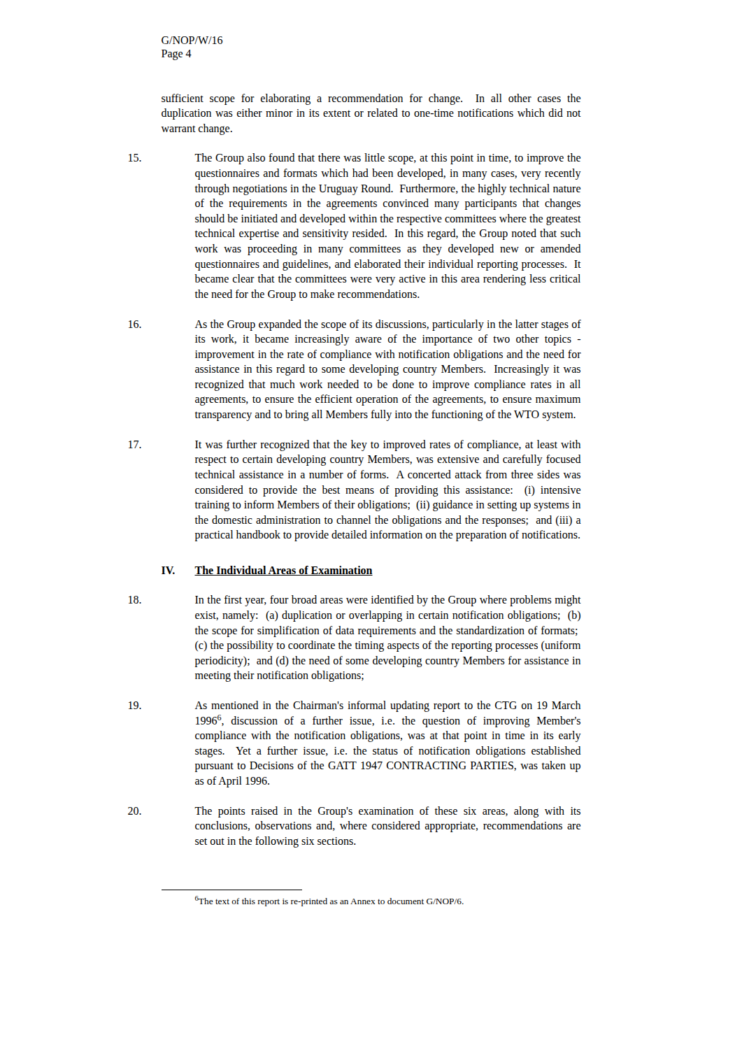G/NOP/W/16
Page 4
sufficient scope for elaborating a recommendation for change. In all other cases the duplication was either minor in its extent or related to one-time notifications which did not warrant change.
15. The Group also found that there was little scope, at this point in time, to improve the questionnaires and formats which had been developed, in many cases, very recently through negotiations in the Uruguay Round. Furthermore, the highly technical nature of the requirements in the agreements convinced many participants that changes should be initiated and developed within the respective committees where the greatest technical expertise and sensitivity resided. In this regard, the Group noted that such work was proceeding in many committees as they developed new or amended questionnaires and guidelines, and elaborated their individual reporting processes. It became clear that the committees were very active in this area rendering less critical the need for the Group to make recommendations.
16. As the Group expanded the scope of its discussions, particularly in the latter stages of its work, it became increasingly aware of the importance of two other topics - improvement in the rate of compliance with notification obligations and the need for assistance in this regard to some developing country Members. Increasingly it was recognized that much work needed to be done to improve compliance rates in all agreements, to ensure the efficient operation of the agreements, to ensure maximum transparency and to bring all Members fully into the functioning of the WTO system.
17. It was further recognized that the key to improved rates of compliance, at least with respect to certain developing country Members, was extensive and carefully focused technical assistance in a number of forms. A concerted attack from three sides was considered to provide the best means of providing this assistance: (i) intensive training to inform Members of their obligations; (ii) guidance in setting up systems in the domestic administration to channel the obligations and the responses; and (iii) a practical handbook to provide detailed information on the preparation of notifications.
IV. The Individual Areas of Examination
18. In the first year, four broad areas were identified by the Group where problems might exist, namely: (a) duplication or overlapping in certain notification obligations; (b) the scope for simplification of data requirements and the standardization of formats; (c) the possibility to coordinate the timing aspects of the reporting processes (uniform periodicity); and (d) the need of some developing country Members for assistance in meeting their notification obligations;
19. As mentioned in the Chairman's informal updating report to the CTG on 19 March 19966, discussion of a further issue, i.e. the question of improving Member's compliance with the notification obligations, was at that point in time in its early stages. Yet a further issue, i.e. the status of notification obligations established pursuant to Decisions of the GATT 1947 CONTRACTING PARTIES, was taken up as of April 1996.
20. The points raised in the Group's examination of these six areas, along with its conclusions, observations and, where considered appropriate, recommendations are set out in the following six sections.
6The text of this report is re-printed as an Annex to document G/NOP/6.